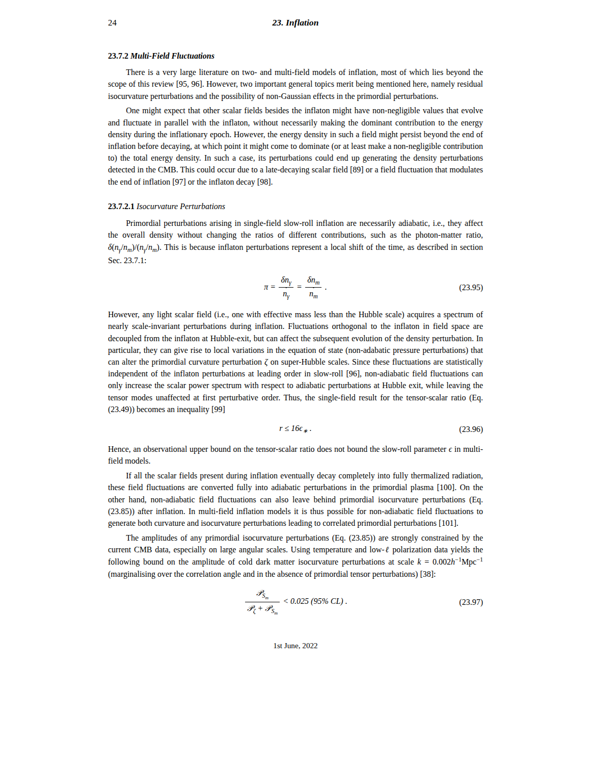24 23. Inflation 24
23.7.2 Multi-Field Fluctuations
There is a very large literature on two- and multi-field models of inflation, most of which lies beyond the scope of this review [95, 96]. However, two important general topics merit being mentioned here, namely residual isocurvature perturbations and the possibility of non-Gaussian effects in the primordial perturbations.
One might expect that other scalar fields besides the inflaton might have non-negligible values that evolve and fluctuate in parallel with the inflaton, without necessarily making the dominant contribution to the energy density during the inflationary epoch. However, the energy density in such a field might persist beyond the end of inflation before decaying, at which point it might come to dominate (or at least make a non-negligible contribution to) the total energy density. In such a case, its perturbations could end up generating the density perturbations detected in the CMB. This could occur due to a late-decaying scalar field [89] or a field fluctuation that modulates the end of inflation [97] or the inflaton decay [98].
23.7.2.1 Isocurvature Perturbations
Primordial perturbations arising in single-field slow-roll inflation are necessarily adiabatic, i.e., they affect the overall density without changing the ratios of different contributions, such as the photon-matter ratio, δ(nγ/nm)/(nγ/nm). This is because inflaton perturbations represent a local shift of the time, as described in section Sec. 23.7.1:
π = δnγ nγ = δnm nm . (23.95)
However, any light scalar field (i.e., one with effective mass less than the Hubble scale) acquires a spectrum of nearly scale-invariant perturbations during inflation. Fluctuations orthogonal to the inflaton in field space are decoupled from the inflaton at Hubble-exit, but can affect the subsequent evolution of the density perturbation. In particular, they can give rise to local variations in the equation of state (non-adabatic pressure perturbations) that can alter the primordial curvature perturbation ζ on super-Hubble scales. Since these fluctuations are statistically independent of the inflaton perturbations at leading order in slow-roll [96], non-adiabatic field fluctuations can only increase the scalar power spectrum with respect to adiabatic perturbations at Hubble exit, while leaving the tensor modes unaffected at first perturbative order. Thus, the single-field result for the tensor-scalar ratio (Eq. (23.49)) becomes an inequality [99]
r ≤ 16ϵ∗ . (23.96)
Hence, an observational upper bound on the tensor-scalar ratio does not bound the slow-roll parameter ϵ in multi-field models.
If all the scalar fields present during inflation eventually decay completely into fully thermalized radiation, these field fluctuations are converted fully into adiabatic perturbations in the primordial plasma [100]. On the other hand, non-adiabatic field fluctuations can also leave behind primordial isocurvature perturbations (Eq. (23.85)) after inflation. In multi-field inflation models it is thus possible for non-adiabatic field fluctuations to generate both curvature and isocurvature perturbations leading to correlated primordial perturbations [101].
The amplitudes of any primordial isocurvature perturbations (Eq. (23.85)) are strongly constrained by the current CMB data, especially on large angular scales. Using temperature and low-ℓ polarization data yields the following bound on the amplitude of cold dark matter isocurvature perturbations at scale k = 0.002h−1Mpc−1 (marginalising over the correlation angle and in the absence of primordial tensor perturbations) [38]:
𝒫Sm 𝒫ζ + 𝒫Sm < 0.025 (95% CL) . (23.97)
1st June, 2022